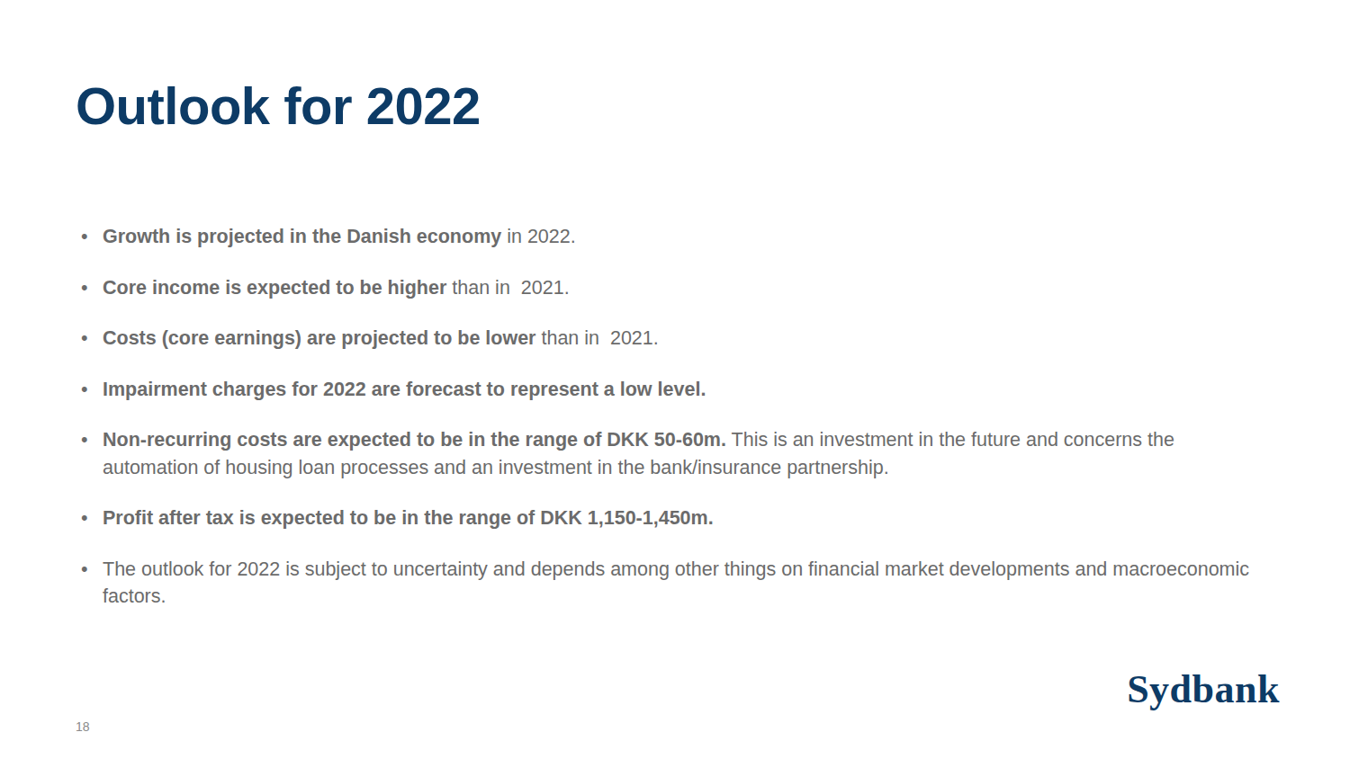Outlook for 2022
Growth is projected in the Danish economy in 2022.
Core income is expected to be higher than in 2021.
Costs (core earnings) are projected to be lower than in 2021.
Impairment charges for 2022 are forecast to represent a low level.
Non-recurring costs are expected to be in the range of DKK 50-60m. This is an investment in the future and concerns the automation of housing loan processes and an investment in the bank/insurance partnership.
Profit after tax is expected to be in the range of DKK 1,150-1,450m.
The outlook for 2022 is subject to uncertainty and depends among other things on financial market developments and macroeconomic factors.
Sydbank
18